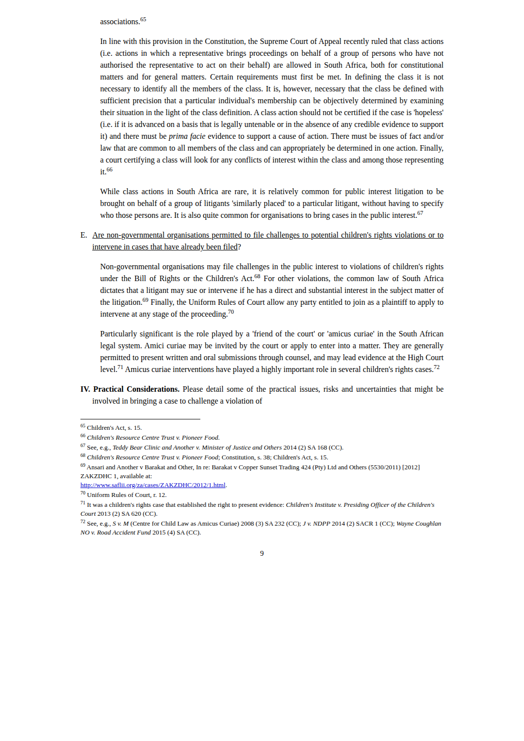associations.65
In line with this provision in the Constitution, the Supreme Court of Appeal recently ruled that class actions (i.e. actions in which a representative brings proceedings on behalf of a group of persons who have not authorised the representative to act on their behalf) are allowed in South Africa, both for constitutional matters and for general matters. Certain requirements must first be met. In defining the class it is not necessary to identify all the members of the class. It is, however, necessary that the class be defined with sufficient precision that a particular individual's membership can be objectively determined by examining their situation in the light of the class definition. A class action should not be certified if the case is 'hopeless' (i.e. if it is advanced on a basis that is legally untenable or in the absence of any credible evidence to support it) and there must be prima facie evidence to support a cause of action. There must be issues of fact and/or law that are common to all members of the class and can appropriately be determined in one action. Finally, a court certifying a class will look for any conflicts of interest within the class and among those representing it.66
While class actions in South Africa are rare, it is relatively common for public interest litigation to be brought on behalf of a group of litigants 'similarly placed' to a particular litigant, without having to specify who those persons are. It is also quite common for organisations to bring cases in the public interest.67
E. Are non-governmental organisations permitted to file challenges to potential children's rights violations or to intervene in cases that have already been filed?
Non-governmental organisations may file challenges in the public interest to violations of children's rights under the Bill of Rights or the Children's Act.68 For other violations, the common law of South Africa dictates that a litigant may sue or intervene if he has a direct and substantial interest in the subject matter of the litigation.69 Finally, the Uniform Rules of Court allow any party entitled to join as a plaintiff to apply to intervene at any stage of the proceeding.70
Particularly significant is the role played by a 'friend of the court' or 'amicus curiae' in the South African legal system. Amici curiae may be invited by the court or apply to enter into a matter. They are generally permitted to present written and oral submissions through counsel, and may lead evidence at the High Court level.71 Amicus curiae interventions have played a highly important role in several children's rights cases.72
IV. Practical Considerations. Please detail some of the practical issues, risks and uncertainties that might be involved in bringing a case to challenge a violation of
65 Children's Act, s. 15.
66 Children's Resource Centre Trust v. Pioneer Food.
67 See, e.g., Teddy Bear Clinic and Another v. Minister of Justice and Others 2014 (2) SA 168 (CC).
68 Children's Resource Centre Trust v. Pioneer Food; Constitution, s. 38; Children's Act, s. 15.
69 Ansari and Another v Barakat and Other, In re: Barakat v Copper Sunset Trading 424 (Pty) Ltd and Others (5530/2011) [2012] ZAKZDHC 1, available at:
http://www.saflii.org/za/cases/ZAKZDHC/2012/1.html.
70 Uniform Rules of Court, r. 12.
71 It was a children's rights case that established the right to present evidence: Children's Institute v. Presiding Officer of the Children's Court 2013 (2) SA 620 (CC).
72 See, e.g., S v. M (Centre for Child Law as Amicus Curiae) 2008 (3) SA 232 (CC); J v. NDPP 2014 (2) SACR 1 (CC); Wayne Coughlan NO v. Road Accident Fund 2015 (4) SA (CC).
9